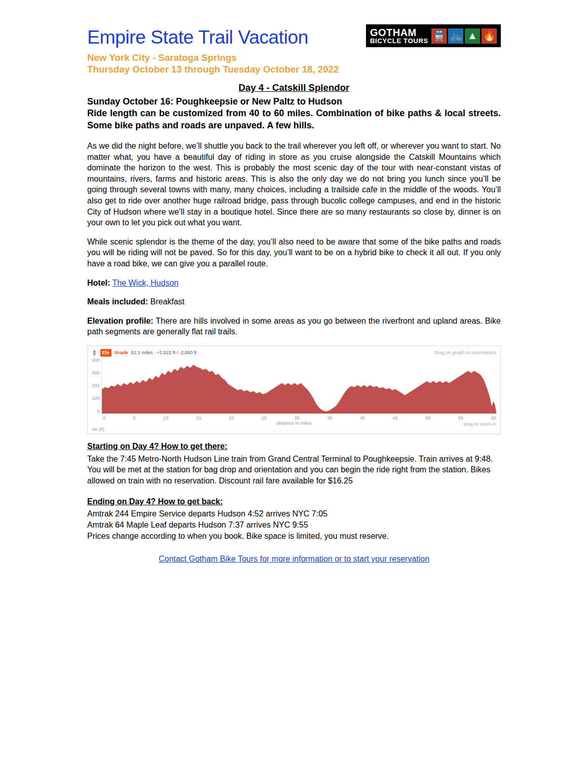Empire State Trail Vacation
New York City - Saratoga Springs
Thursday October 13 through Tuesday October 18, 2022
GOTHAM BICYCLE TOURS
🚆 🚲 ▲ 🔥
Day 4 - Catskill Splendor
Sunday October 16: Poughkeepsie or New Paltz to Hudson
Ride length can be customized from 40 to 60 miles. Combination of bike paths & local streets. Some bike paths and roads are unpaved. A few hills.
As we did the night before, we’ll shuttle you back to the trail wherever you left off, or wherever you want to start. No matter what, you have a beautiful day of riding in store as you cruise alongside the Catskill Mountains which dominate the horizon to the west. This is probably the most scenic day of the tour with near-constant vistas of mountains, rivers, farms and historic areas. This is also the only day we do not bring you lunch since you’ll be going through several towns with many, many choices, including a trailside cafe in the middle of the woods. You’ll also get to ride over another huge railroad bridge, pass through bucolic college campuses, and end in the historic City of Hudson where we’ll stay in a boutique hotel. Since there are so many restaurants so close by, dinner is on your own to let you pick out what you want.
While scenic splendor is the theme of the day, you’ll also need to be aware that some of the bike paths and roads you will be riding will not be paved. So for this day, you’ll want to be on a hybrid bike to check it all out. If you only have a road bike, we can give you a parallel route.
Hotel: The Wick, Hudson
Meals included: Breakfast
Elevation profile: There are hills involved in some areas as you go between the riverfront and upland areas. Bike path segments are generally flat rail trails.
▲▼
Ele Grade 62.1 miles · +2,522 ft / -2,660 ft Drag on graph to zoom/select
400 300 200 100 0
051015202530354045505560
distance in miles
drag to zoom in
ele (ft)
Starting on Day 4? How to get there:
Take the 7:45 Metro-North Hudson Line train from Grand Central Terminal to Poughkeepsie. Train arrives at 9:48. You will be met at the station for bag drop and orientation and you can begin the ride right from the station. Bikes allowed on train with no reservation. Discount rail fare available for $16.25
Ending on Day 4? How to get back:
Amtrak 244 Empire Service departs Hudson 4:52 arrives NYC 7:05
Amtrak 64 Maple Leaf departs Hudson 7:37 arrives NYC 9:55
Prices change according to when you book. Bike space is limited, you must reserve.
Contact Gotham Bike Tours for more information or to start your reservation